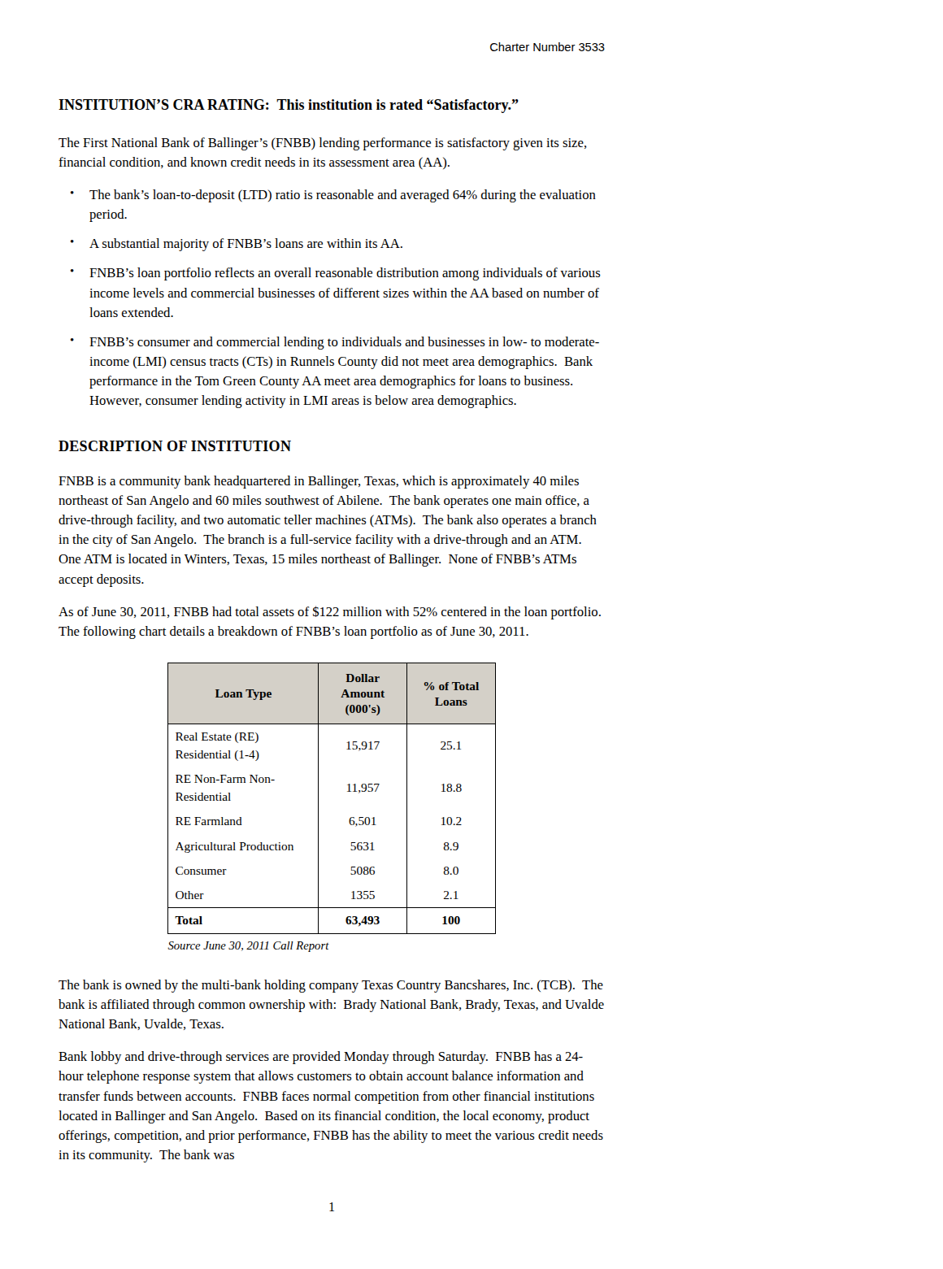Charter Number 3533
INSTITUTION’S CRA RATING: This institution is rated “Satisfactory.”
The First National Bank of Ballinger’s (FNBB) lending performance is satisfactory given its size, financial condition, and known credit needs in its assessment area (AA).
The bank’s loan-to-deposit (LTD) ratio is reasonable and averaged 64% during the evaluation period.
A substantial majority of FNBB’s loans are within its AA.
FNBB’s loan portfolio reflects an overall reasonable distribution among individuals of various income levels and commercial businesses of different sizes within the AA based on number of loans extended.
FNBB’s consumer and commercial lending to individuals and businesses in low- to moderate-income (LMI) census tracts (CTs) in Runnels County did not meet area demographics. Bank performance in the Tom Green County AA meet area demographics for loans to business. However, consumer lending activity in LMI areas is below area demographics.
DESCRIPTION OF INSTITUTION
FNBB is a community bank headquartered in Ballinger, Texas, which is approximately 40 miles northeast of San Angelo and 60 miles southwest of Abilene. The bank operates one main office, a drive-through facility, and two automatic teller machines (ATMs). The bank also operates a branch in the city of San Angelo. The branch is a full-service facility with a drive-through and an ATM. One ATM is located in Winters, Texas, 15 miles northeast of Ballinger. None of FNBB’s ATMs accept deposits.
As of June 30, 2011, FNBB had total assets of $122 million with 52% centered in the loan portfolio. The following chart details a breakdown of FNBB’s loan portfolio as of June 30, 2011.
| Loan Type | Dollar Amount (000's) | % of Total Loans |
| --- | --- | --- |
| Real Estate (RE) Residential (1-4) | 15,917 | 25.1 |
| RE Non-Farm Non-Residential | 11,957 | 18.8 |
| RE Farmland | 6,501 | 10.2 |
| Agricultural Production | 5631 | 8.9 |
| Consumer | 5086 | 8.0 |
| Other | 1355 | 2.1 |
| Total | 63,493 | 100 |
Source June 30, 2011 Call Report
The bank is owned by the multi-bank holding company Texas Country Bancshares, Inc. (TCB). The bank is affiliated through common ownership with: Brady National Bank, Brady, Texas, and Uvalde National Bank, Uvalde, Texas.
Bank lobby and drive-through services are provided Monday through Saturday. FNBB has a 24-hour telephone response system that allows customers to obtain account balance information and transfer funds between accounts. FNBB faces normal competition from other financial institutions located in Ballinger and San Angelo. Based on its financial condition, the local economy, product offerings, competition, and prior performance, FNBB has the ability to meet the various credit needs in its community. The bank was
1